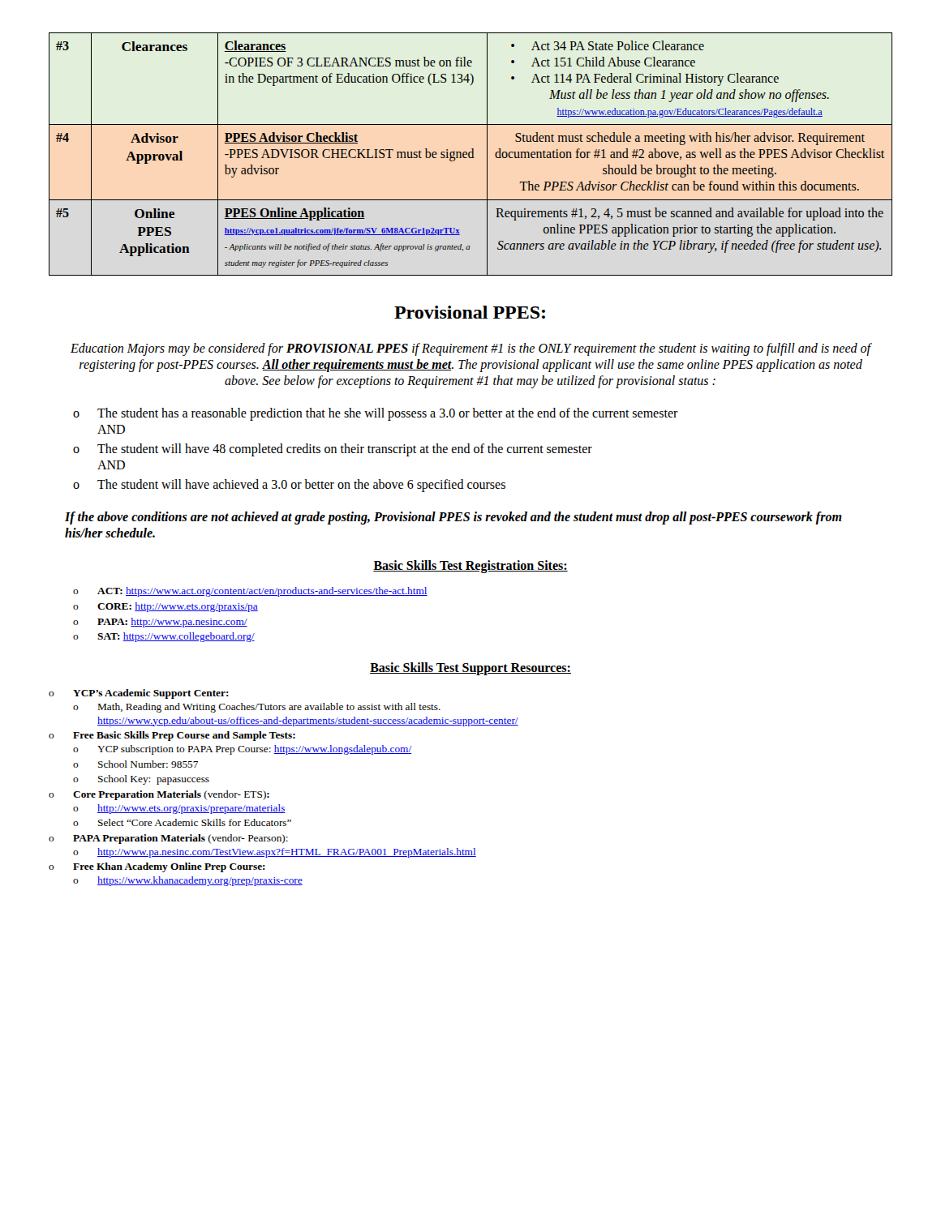| #3 | Clearances | Clearances -COPIES OF 3 CLEARANCES must be on file in the Department of Education Office (LS 134) | • Act 34 PA State Police Clearance • Act 151 Child Abuse Clearance • Act 114 PA Federal Criminal History Clearance Must all be less than 1 year old and show no offenses. https://www.education.pa.gov/Educators/Clearances/Pages/default.a |
| #4 | Advisor Approval | PPES Advisor Checklist -PPES ADVISOR CHECKLIST must be signed by advisor | Student must schedule a meeting with his/her advisor. Requirement documentation for #1 and #2 above, as well as the PPES Advisor Checklist should be brought to the meeting. The PPES Advisor Checklist can be found within this documents. |
| #5 | Online PPES Application | PPES Online Application https://ycp.co1.qualtrics.com/jfe/form/SV_6M8ACGr1p2qrTUx - Applicants will be notified of their status. After approval is granted, a student may register for PPES-required classes | Requirements #1, 2, 4, 5 must be scanned and available for upload into the online PPES application prior to starting the application. Scanners are available in the YCP library, if needed (free for student use). |
Provisional PPES:
Education Majors may be considered for PROVISIONAL PPES if Requirement #1 is the ONLY requirement the student is waiting to fulfill and is need of registering for post-PPES courses. All other requirements must be met. The provisional applicant will use the same online PPES application as noted above. See below for exceptions to Requirement #1 that may be utilized for provisional status :
The student has a reasonable prediction that he she will possess a 3.0 or better at the end of the current semester
AND
The student will have 48 completed credits on their transcript at the end of the current semester
AND
The student will have achieved a 3.0 or better on the above 6 specified courses
If the above conditions are not achieved at grade posting, Provisional PPES is revoked and the student must drop all post-PPES coursework from his/her schedule.
Basic Skills Test Registration Sites:
ACT: https://www.act.org/content/act/en/products-and-services/the-act.html
CORE: http://www.ets.org/praxis/pa
PAPA: http://www.pa.nesinc.com/
SAT: https://www.collegeboard.org/
Basic Skills Test Support Resources:
YCP’s Academic Support Center:
Math, Reading and Writing Coaches/Tutors are available to assist with all tests.
https://www.ycp.edu/about-us/offices-and-departments/student-success/academic-support-center/
Free Basic Skills Prep Course and Sample Tests:
YCP subscription to PAPA Prep Course: https://www.longsdalepub.com/
School Number: 98557
School Key: papasuccess
Core Preparation Materials (vendor- ETS):
http://www.ets.org/praxis/prepare/materials
Select “Core Academic Skills for Educators”
PAPA Preparation Materials (vendor- Pearson):
http://www.pa.nesinc.com/TestView.aspx?f=HTML_FRAG/PA001_PrepMaterials.html
Free Khan Academy Online Prep Course:
https://www.khanacademy.org/prep/praxis-core